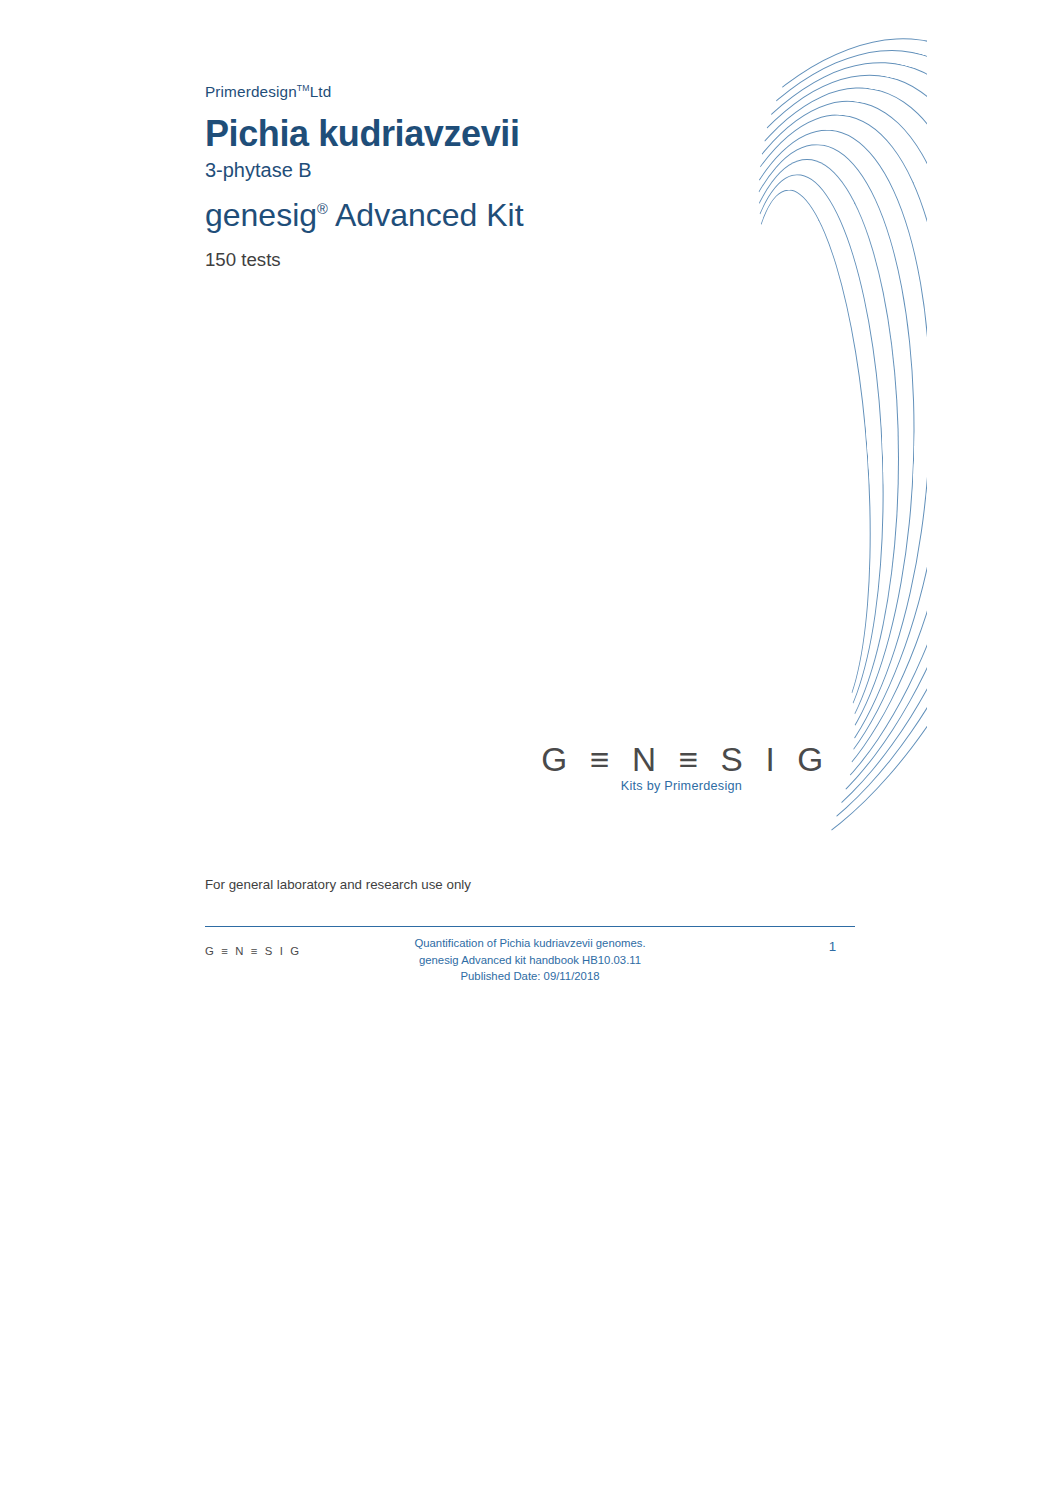PrimerdesignTMLtd
Pichia kudriavzevii
3-phytase B
genesig® Advanced Kit
150 tests
G ≡ N ≡ S I G
Kits by Primerdesign
For general laboratory and research use only
G ≡ N ≡ S I G
Quantification of Pichia kudriavzevii genomes.
genesig Advanced kit handbook HB10.03.11
Published Date: 09/11/2018
1